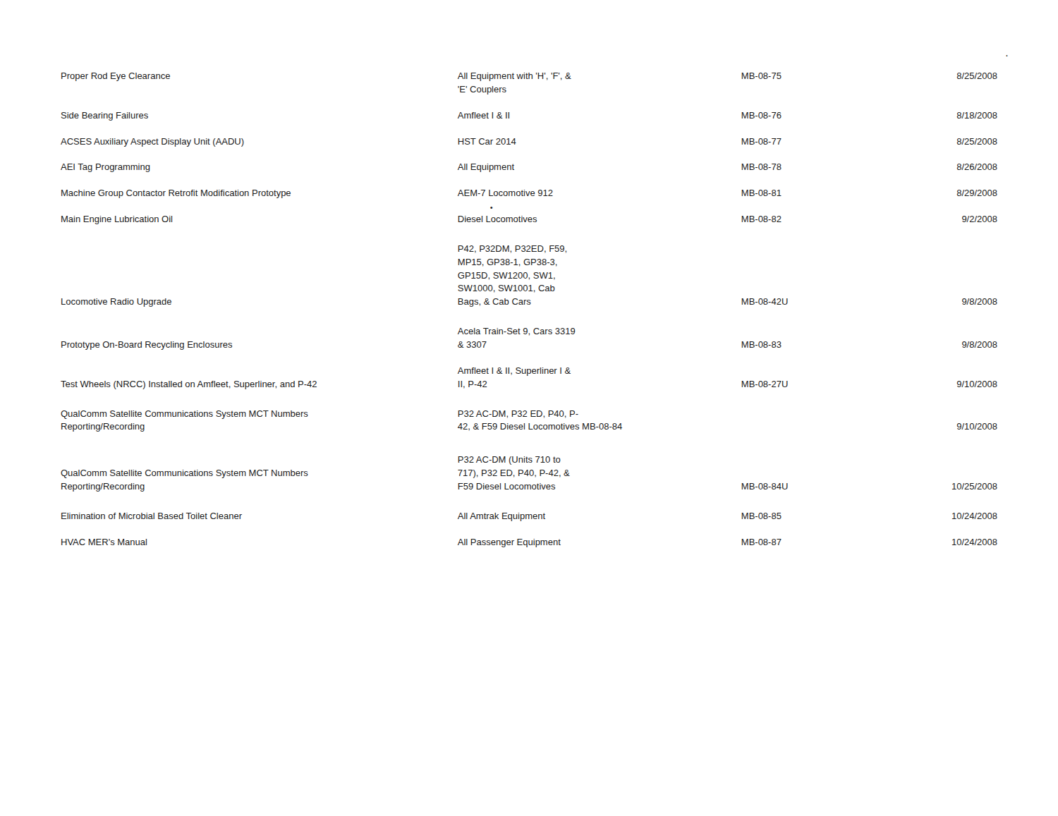·
| Proper Rod Eye Clearance | All Equipment with 'H', 'F', & 'E' Couplers | MB-08-75 | 8/25/2008 |
| Side Bearing Failures | Amfleet I & II | MB-08-76 | 8/18/2008 |
| ACSES Auxiliary Aspect Display Unit (AADU) | HST Car 2014 | MB-08-77 | 8/25/2008 |
| AEI Tag Programming | All Equipment | MB-08-78 | 8/26/2008 |
| Machine Group Contactor Retrofit Modification Prototype | AEM-7 Locomotive 912 | MB-08-81 | 8/29/2008 |
| Main Engine Lubrication Oil | Diesel Locomotives | MB-08-82 | 9/2/2008 |
| Locomotive Radio Upgrade | P42, P32DM, P32ED, F59, MP15, GP38-1, GP38-3, GP15D, SW1200, SW1, SW1000, SW1001, Cab Bags, & Cab Cars | MB-08-42U | 9/8/2008 |
| Prototype On-Board Recycling Enclosures | Acela Train-Set 9, Cars 3319 & 3307 | MB-08-83 | 9/8/2008 |
| Test Wheels (NRCC) Installed on Amfleet, Superliner, and P-42 | Amfleet I & II, Superliner I & II, P-42 | MB-08-27U | 9/10/2008 |
| QualComm Satellite Communications System MCT Numbers Reporting/Recording | P32 AC-DM, P32 ED, P40, P- 42, & F59 Diesel Locomotives MB-08-84 | | 9/10/2008 |
| QualComm Satellite Communications System MCT Numbers Reporting/Recording | P32 AC-DM (Units 710 to 717), P32 ED, P40, P-42, & F59 Diesel Locomotives | MB-08-84U | 10/25/2008 |
| Elimination of Microbial Based Toilet Cleaner | All Amtrak Equipment | MB-08-85 | 10/24/2008 |
| HVAC MER's Manual | All Passenger Equipment | MB-08-87 | 10/24/2008 |